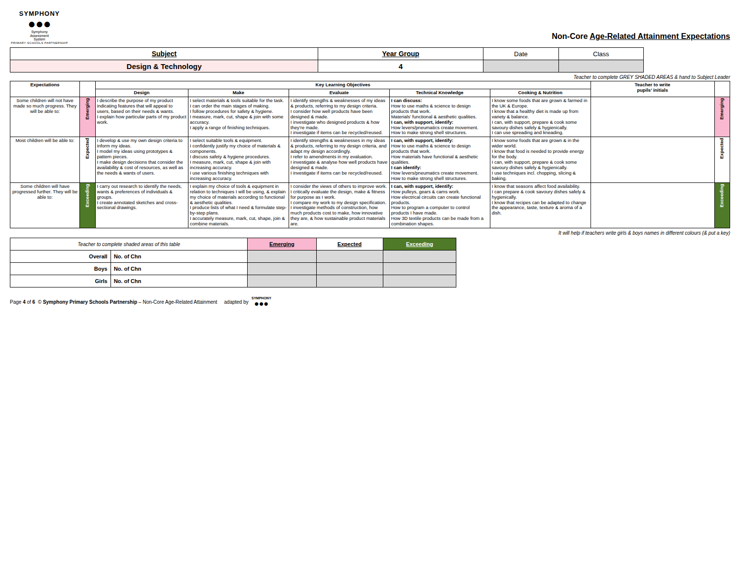SYMPHONY
●●●
Symphony
Assessment
System
PRIMARY SCHOOLS PARTNERSHIP
Non-Core Age-Related Attainment Expectations
| Subject | Year Group | Date | Class |
| Design & Technology | 4 | | |
Teacher to complete GREY SHADED AREAS & hand to Subject Leader
| Expectations | | Key Learning Objectives | Teacher to write pupils’ initials | |
| --- | --- | --- | --- | --- |
| Design | Make | Evaluate | Technical Knowledge | Cooking & Nutrition |
| Some children will not have made so much progress. They will be able to: | Emerging | I describe the purpose of my product indicating features that will appeal to users, based on their needs & wants. I explain how particular parts of my product work. | I select materials & tools suitable for the task. I can order the main stages of making. I follow procedures for safety & hygiene. I measure, mark, cut, shape & join with some accuracy. I apply a range of finishing techniques. | I identify strengths & weaknesses of my ideas & products, referring to my design criteria. I consider how well products have been designed & made. I investigate who designed products & how they’re made. I investigate if items can be recycled/reused. | I can discuss: How to use maths & science to design products that work. Materials’ functional & aesthetic qualities. I can, with support, identify: How levers/pneumatics create movement. How to make strong shell structures. | I know some foods that are grown & farmed in the UK & Europe. I know that a healthy diet is made up from variety & balance. I can, with support, prepare & cook some savoury dishes safely & hygienically. I can use spreading and kneading. | | Emerging |
| Most children will be able to: | Expected | I develop & use my own design criteria to inform my ideas. I model my ideas using prototypes & pattern pieces. I make design decisions that consider the availability & cost of resources, as well as the needs & wants of users. | I select suitable tools & equipment. I confidently justify my choice of materials & components. I discuss safety & hygiene procedures. I measure, mark, cut, shape & join with increasing accuracy. I use various finishing techniques with increasing accuracy. | I identify strengths & weaknesses in my ideas & products, referring to my design criteria, and adapt my design accordingly. I refer to amendments in my evaluation. I investigate & analyse how well products have designed & made. I investigate if items can be recycled/reused. | I can, with support, identify: How to use maths & science to design products that work. How materials have functional & aesthetic qualities. I can identify: How levers/pneumatics create movement. How to make strong shell structures. | I know some foods that are grown & in the wider world. I know that food is needed to provide energy for the body. I can, with support, prepare & cook some savoury dishes safely & hygienically. I use techniques incl. chopping, slicing & baking. | | Expected |
| Some children will have progressed further. They will be able to: | Exceeding | I carry out research to identify the needs, wants & preferences of individuals & groups. I create annotated sketches and cross-sectional drawings. | I explain my choice of tools & equipment in relation to techniques I will be using, & explain my choice of materials according to functional & aesthetic qualities. I produce lists of what I need & formulate step-by-step plans. I accurately measure, mark, cut, shape, join & combine materials. | I consider the views of others to improve work. I critically evaluate the design, make & fitness for purpose as I work. I compare my work to my design specification. I investigate methods of construction, how much products cost to make, how innovative they are, & how sustainable product materials are. | I can, with support, identify: How pulleys, gears & cams work. How electrical circuits can create functional products. How to program a computer to control products I have made. How 3D textile products can be made from a combination shapes. | I know that seasons affect food availability. I can prepare & cook savoury dishes safely & hygienically. I know that recipes can be adapted to change the appearance, taste, texture & aroma of a dish. | | Exceeding |
It will help if teachers write girls & boys names in different colours (& put a key)
| Teacher to complete shaded areas of this table | Emerging | Expected | Exceeding |
| Overall | No. of Chn | | | |
| Boys | No. of Chn | | | |
| Girls | No. of Chn | | | |
Page 4 of 6 © Symphony Primary Schools Partnership – Non-Core Age-Related Attainment adapted by SYMPHONY
●●●